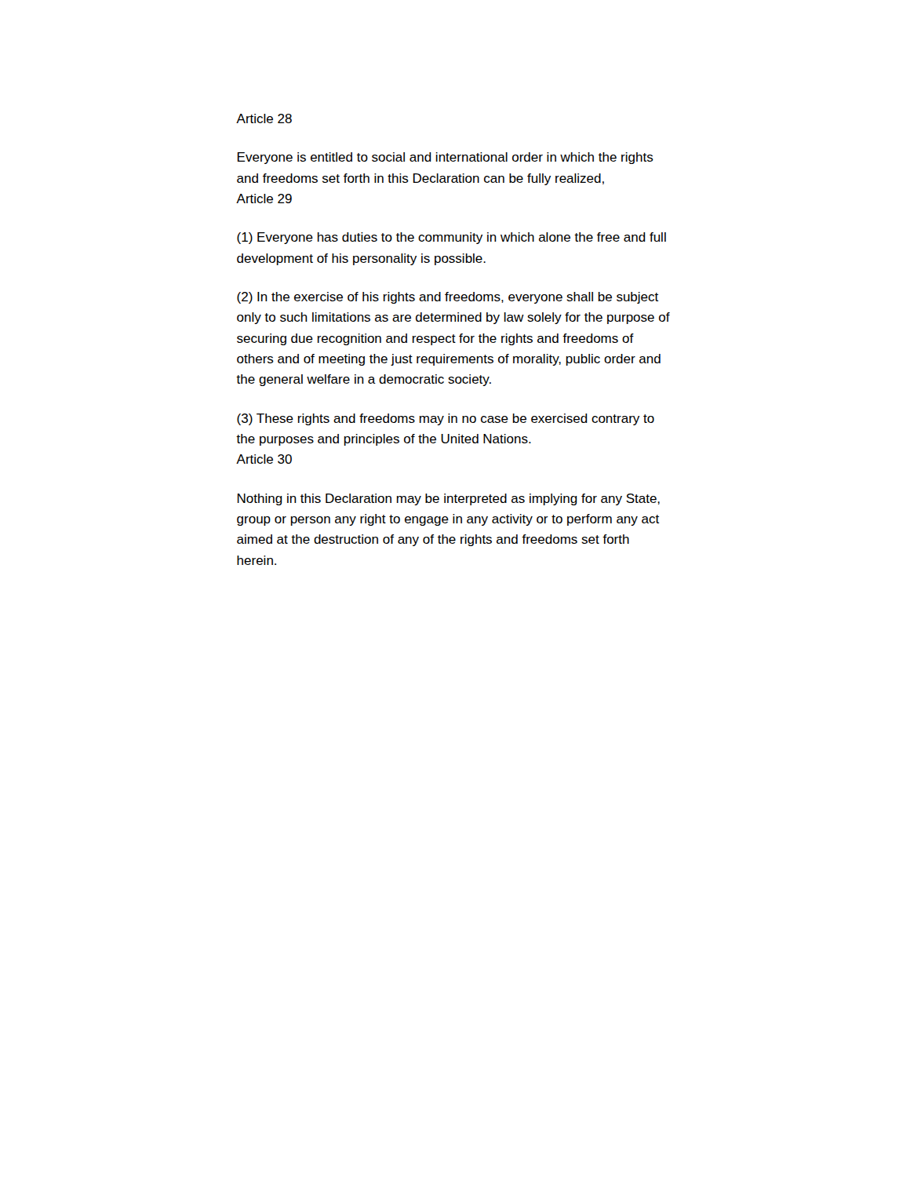Article 28
Everyone is entitled to social and international order in which the rights and freedoms set forth in this Declaration can be fully realized,
Article 29
(1) Everyone has duties to the community in which alone the free and full development of his personality is possible.
(2) In the exercise of his rights and freedoms, everyone shall be subject only to such limitations as are determined by law solely for the purpose of securing due recognition and respect for the rights and freedoms of others and of meeting the just requirements of morality, public order and the general welfare in a democratic society.
(3) These rights and freedoms may in no case be exercised contrary to the purposes and principles of the United Nations.
Article 30
Nothing in this Declaration may be interpreted as implying for any State, group or person any right to engage in any activity or to perform any act aimed at the destruction of any of the rights and freedoms set forth herein.